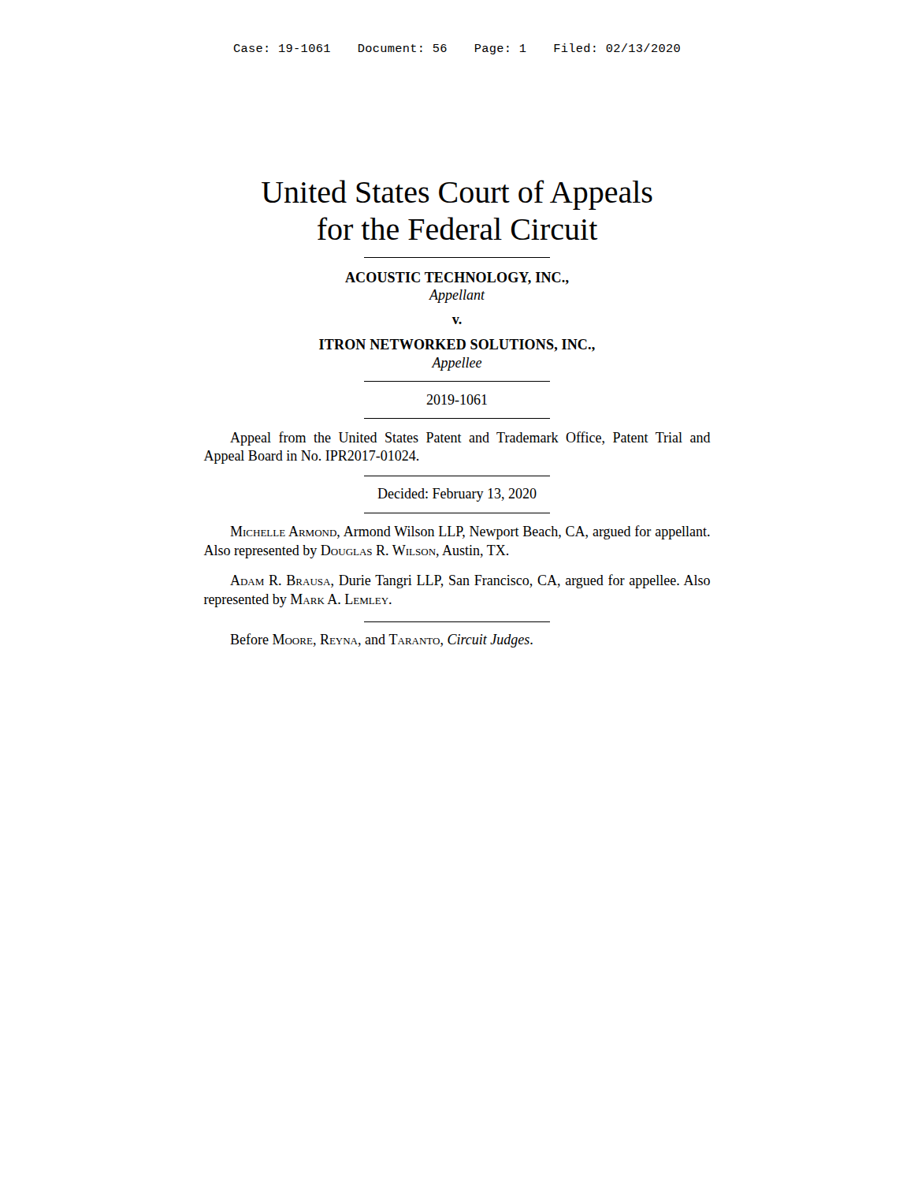Case: 19-1061 Document: 56 Page: 1 Filed: 02/13/2020
United States Court of Appeals
for the Federal Circuit
ACOUSTIC TECHNOLOGY, INC.,
Appellant
v.
ITRON NETWORKED SOLUTIONS, INC.,
Appellee
2019-1061
Appeal from the United States Patent and Trademark Office, Patent Trial and Appeal Board in No. IPR2017-01024.
Decided: February 13, 2020
Michelle Armond, Armond Wilson LLP, Newport Beach, CA, argued for appellant. Also represented by Douglas R. Wilson, Austin, TX.
Adam R. Brausa, Durie Tangri LLP, San Francisco, CA, argued for appellee. Also represented by Mark A. Lemley.
Before Moore, Reyna, and Taranto, Circuit Judges.